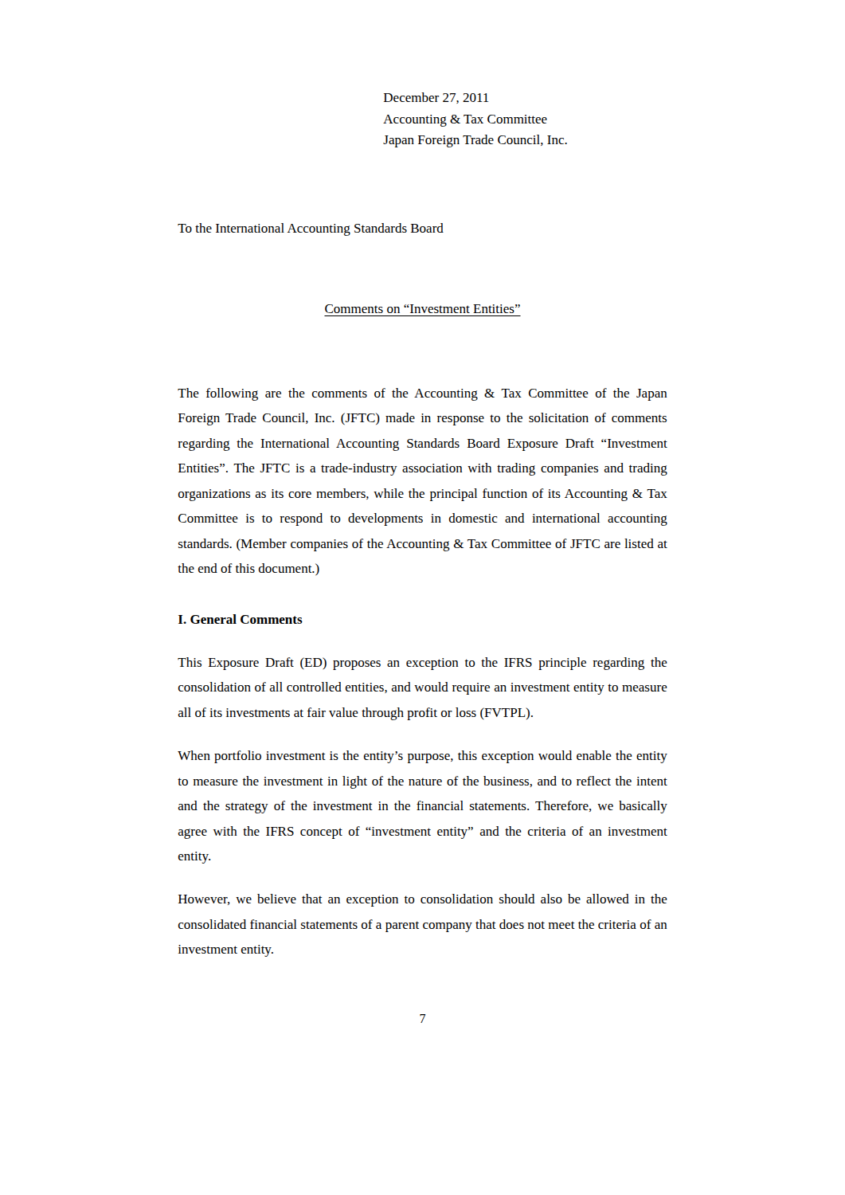December 27, 2011
Accounting & Tax Committee
Japan Foreign Trade Council, Inc.
To the International Accounting Standards Board
Comments on “Investment Entities”
The following are the comments of the Accounting & Tax Committee of the Japan Foreign Trade Council, Inc. (JFTC) made in response to the solicitation of comments regarding the International Accounting Standards Board Exposure Draft “Investment Entities”. The JFTC is a trade-industry association with trading companies and trading organizations as its core members, while the principal function of its Accounting & Tax Committee is to respond to developments in domestic and international accounting standards. (Member companies of the Accounting & Tax Committee of JFTC are listed at the end of this document.)
I. General Comments
This Exposure Draft (ED) proposes an exception to the IFRS principle regarding the consolidation of all controlled entities, and would require an investment entity to measure all of its investments at fair value through profit or loss (FVTPL).
When portfolio investment is the entity’s purpose, this exception would enable the entity to measure the investment in light of the nature of the business, and to reflect the intent and the strategy of the investment in the financial statements. Therefore, we basically agree with the IFRS concept of “investment entity” and the criteria of an investment entity.
However, we believe that an exception to consolidation should also be allowed in the consolidated financial statements of a parent company that does not meet the criteria of an investment entity.
7